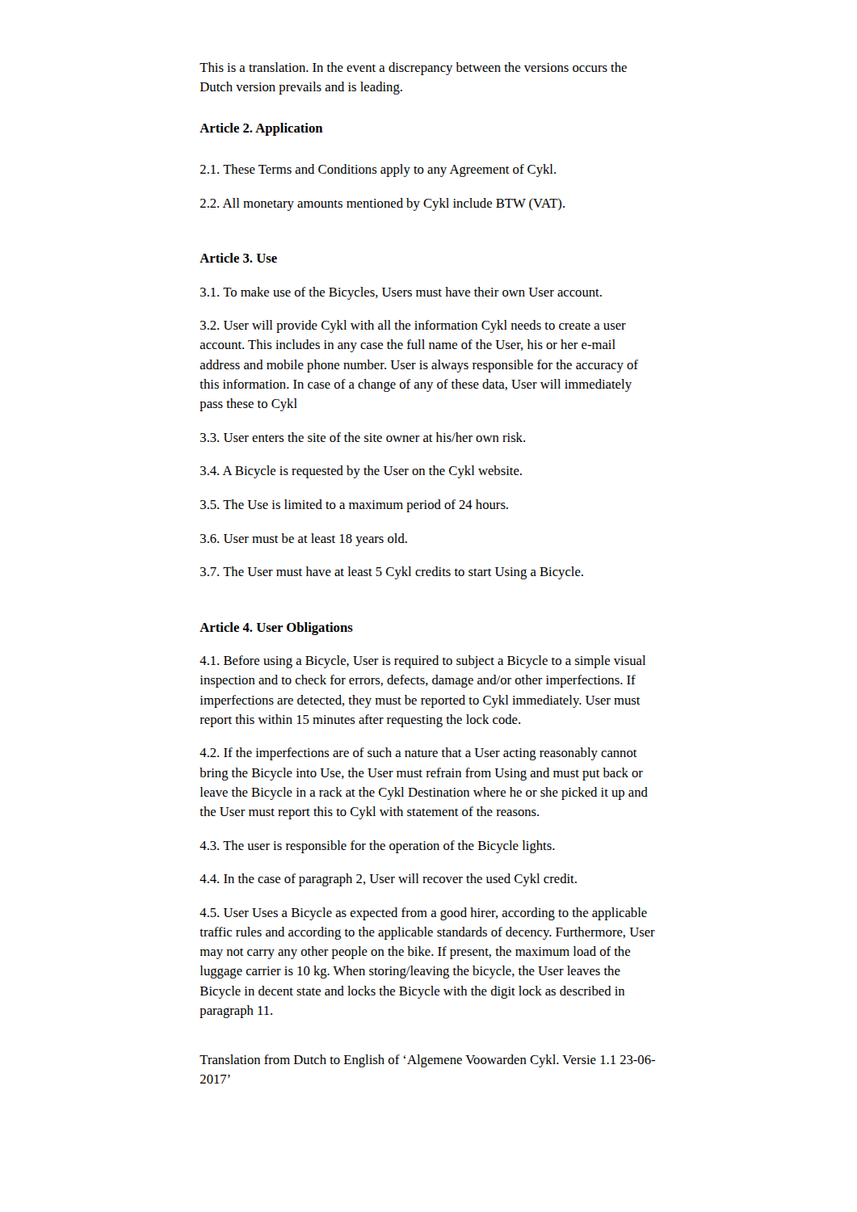This is a translation. In the event a discrepancy between the versions occurs the Dutch version prevails and is leading.
Article 2. Application
2.1. These Terms and Conditions apply to any Agreement of Cykl.
2.2. All monetary amounts mentioned by Cykl include BTW (VAT).
Article 3. Use
3.1. To make use of the Bicycles, Users must have their own User account.
3.2. User will provide Cykl with all the information Cykl needs to create a user account. This includes in any case the full name of the User, his or her e-mail address and mobile phone number. User is always responsible for the accuracy of this information. In case of a change of any of these data, User will immediately pass these to Cykl
3.3. User enters the site of the site owner at his/her own risk.
3.4. A Bicycle is requested by the User on the Cykl website.
3.5. The Use is limited to a maximum period of 24 hours.
3.6. User must be at least 18 years old.
3.7. The User must have at least 5 Cykl credits to start Using a Bicycle.
Article 4. User Obligations
4.1. Before using a Bicycle, User is required to subject a Bicycle to a simple visual inspection and to check for errors, defects, damage and/or other imperfections. If imperfections are detected, they must be reported to Cykl immediately. User must report this within 15 minutes after requesting the lock code.
4.2. If the imperfections are of such a nature that a User acting reasonably cannot bring the Bicycle into Use, the User must refrain from Using and must put back or leave the Bicycle in a rack at the Cykl Destination where he or she picked it up and the User must report this to Cykl with statement of the reasons.
4.3. The user is responsible for the operation of the Bicycle lights.
4.4. In the case of paragraph 2, User will recover the used Cykl credit.
4.5. User Uses a Bicycle as expected from a good hirer, according to the applicable traffic rules and according to the applicable standards of decency. Furthermore, User may not carry any other people on the bike. If present, the maximum load of the luggage carrier is 10 kg. When storing/leaving the bicycle, the User leaves the Bicycle in decent state and locks the Bicycle with the digit lock as described in paragraph 11.
Translation from Dutch to English of ‘Algemene Voowarden Cykl. Versie 1.1 23-06-2017’